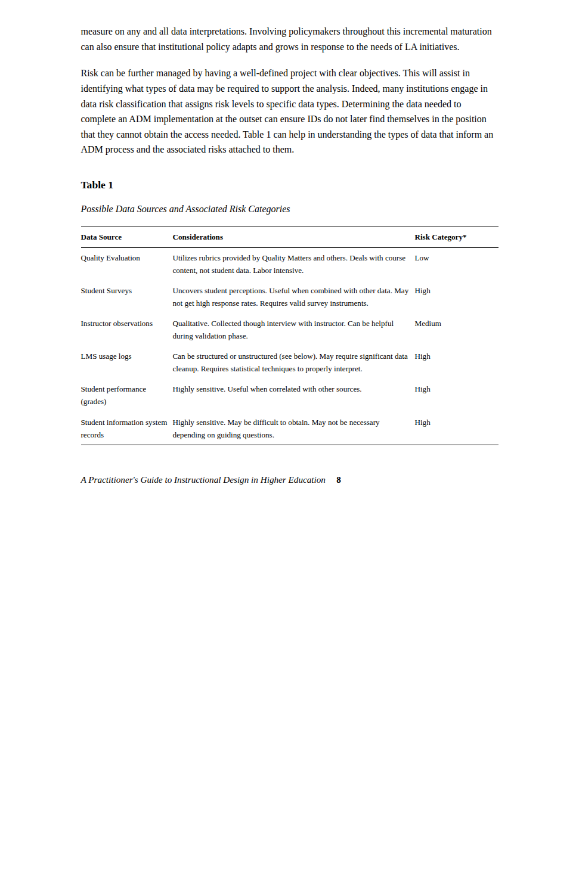measure on any and all data interpretations. Involving policymakers throughout this incremental maturation can also ensure that institutional policy adapts and grows in response to the needs of LA initiatives.
Risk can be further managed by having a well-defined project with clear objectives. This will assist in identifying what types of data may be required to support the analysis. Indeed, many institutions engage in data risk classification that assigns risk levels to specific data types. Determining the data needed to complete an ADM implementation at the outset can ensure IDs do not later find themselves in the position that they cannot obtain the access needed. Table 1 can help in understanding the types of data that inform an ADM process and the associated risks attached to them.
Table 1
Possible Data Sources and Associated Risk Categories
| Data Source | Considerations | Risk Category* |
| --- | --- | --- |
| Quality Evaluation | Utilizes rubrics provided by Quality Matters and others. Deals with course content, not student data. Labor intensive. | Low |
| Student Surveys | Uncovers student perceptions. Useful when combined with other data. May not get high response rates. Requires valid survey instruments. | High |
| Instructor observations | Qualitative. Collected though interview with instructor. Can be helpful during validation phase. | Medium |
| LMS usage logs | Can be structured or unstructured (see below). May require significant data cleanup. Requires statistical techniques to properly interpret. | High |
| Student performance (grades) | Highly sensitive. Useful when correlated with other sources. | High |
| Student information system records | Highly sensitive. May be difficult to obtain. May not be necessary depending on guiding questions. | High |
A Practitioner's Guide to Instructional Design in Higher Education8